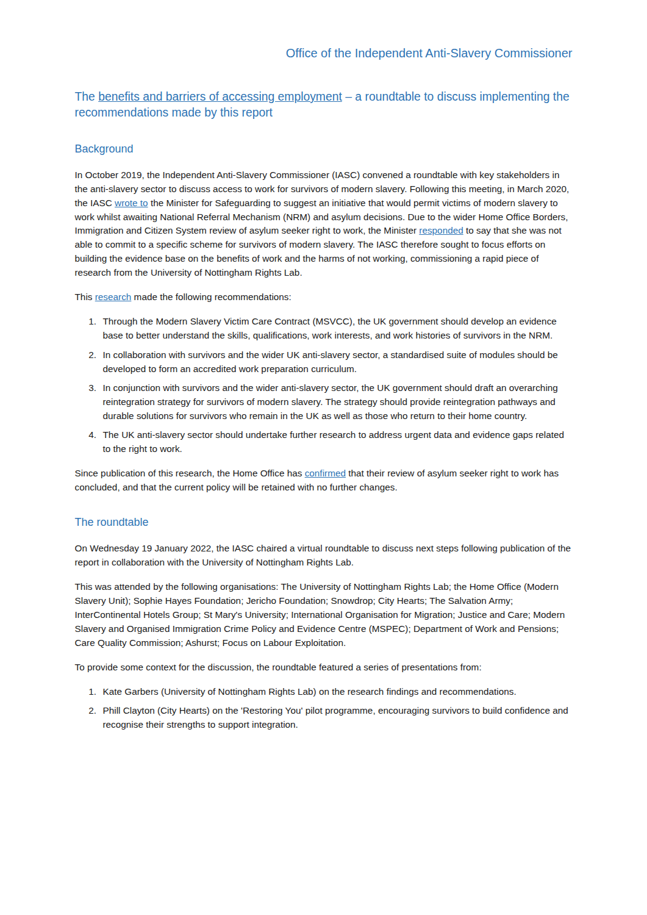Office of the Independent Anti-Slavery Commissioner
The benefits and barriers of accessing employment – a roundtable to discuss implementing the recommendations made by this report
Background
In October 2019, the Independent Anti-Slavery Commissioner (IASC) convened a roundtable with key stakeholders in the anti-slavery sector to discuss access to work for survivors of modern slavery. Following this meeting, in March 2020, the IASC wrote to the Minister for Safeguarding to suggest an initiative that would permit victims of modern slavery to work whilst awaiting National Referral Mechanism (NRM) and asylum decisions. Due to the wider Home Office Borders, Immigration and Citizen System review of asylum seeker right to work, the Minister responded to say that she was not able to commit to a specific scheme for survivors of modern slavery. The IASC therefore sought to focus efforts on building the evidence base on the benefits of work and the harms of not working, commissioning a rapid piece of research from the University of Nottingham Rights Lab.
This research made the following recommendations:
Through the Modern Slavery Victim Care Contract (MSVCC), the UK government should develop an evidence base to better understand the skills, qualifications, work interests, and work histories of survivors in the NRM.
In collaboration with survivors and the wider UK anti-slavery sector, a standardised suite of modules should be developed to form an accredited work preparation curriculum.
In conjunction with survivors and the wider anti-slavery sector, the UK government should draft an overarching reintegration strategy for survivors of modern slavery. The strategy should provide reintegration pathways and durable solutions for survivors who remain in the UK as well as those who return to their home country.
The UK anti-slavery sector should undertake further research to address urgent data and evidence gaps related to the right to work.
Since publication of this research, the Home Office has confirmed that their review of asylum seeker right to work has concluded, and that the current policy will be retained with no further changes.
The roundtable
On Wednesday 19 January 2022, the IASC chaired a virtual roundtable to discuss next steps following publication of the report in collaboration with the University of Nottingham Rights Lab.
This was attended by the following organisations: The University of Nottingham Rights Lab; the Home Office (Modern Slavery Unit); Sophie Hayes Foundation; Jericho Foundation; Snowdrop; City Hearts; The Salvation Army; InterContinental Hotels Group; St Mary's University; International Organisation for Migration; Justice and Care; Modern Slavery and Organised Immigration Crime Policy and Evidence Centre (MSPEC); Department of Work and Pensions; Care Quality Commission; Ashurst; Focus on Labour Exploitation.
To provide some context for the discussion, the roundtable featured a series of presentations from:
Kate Garbers (University of Nottingham Rights Lab) on the research findings and recommendations.
Phill Clayton (City Hearts) on the 'Restoring You' pilot programme, encouraging survivors to build confidence and recognise their strengths to support integration.